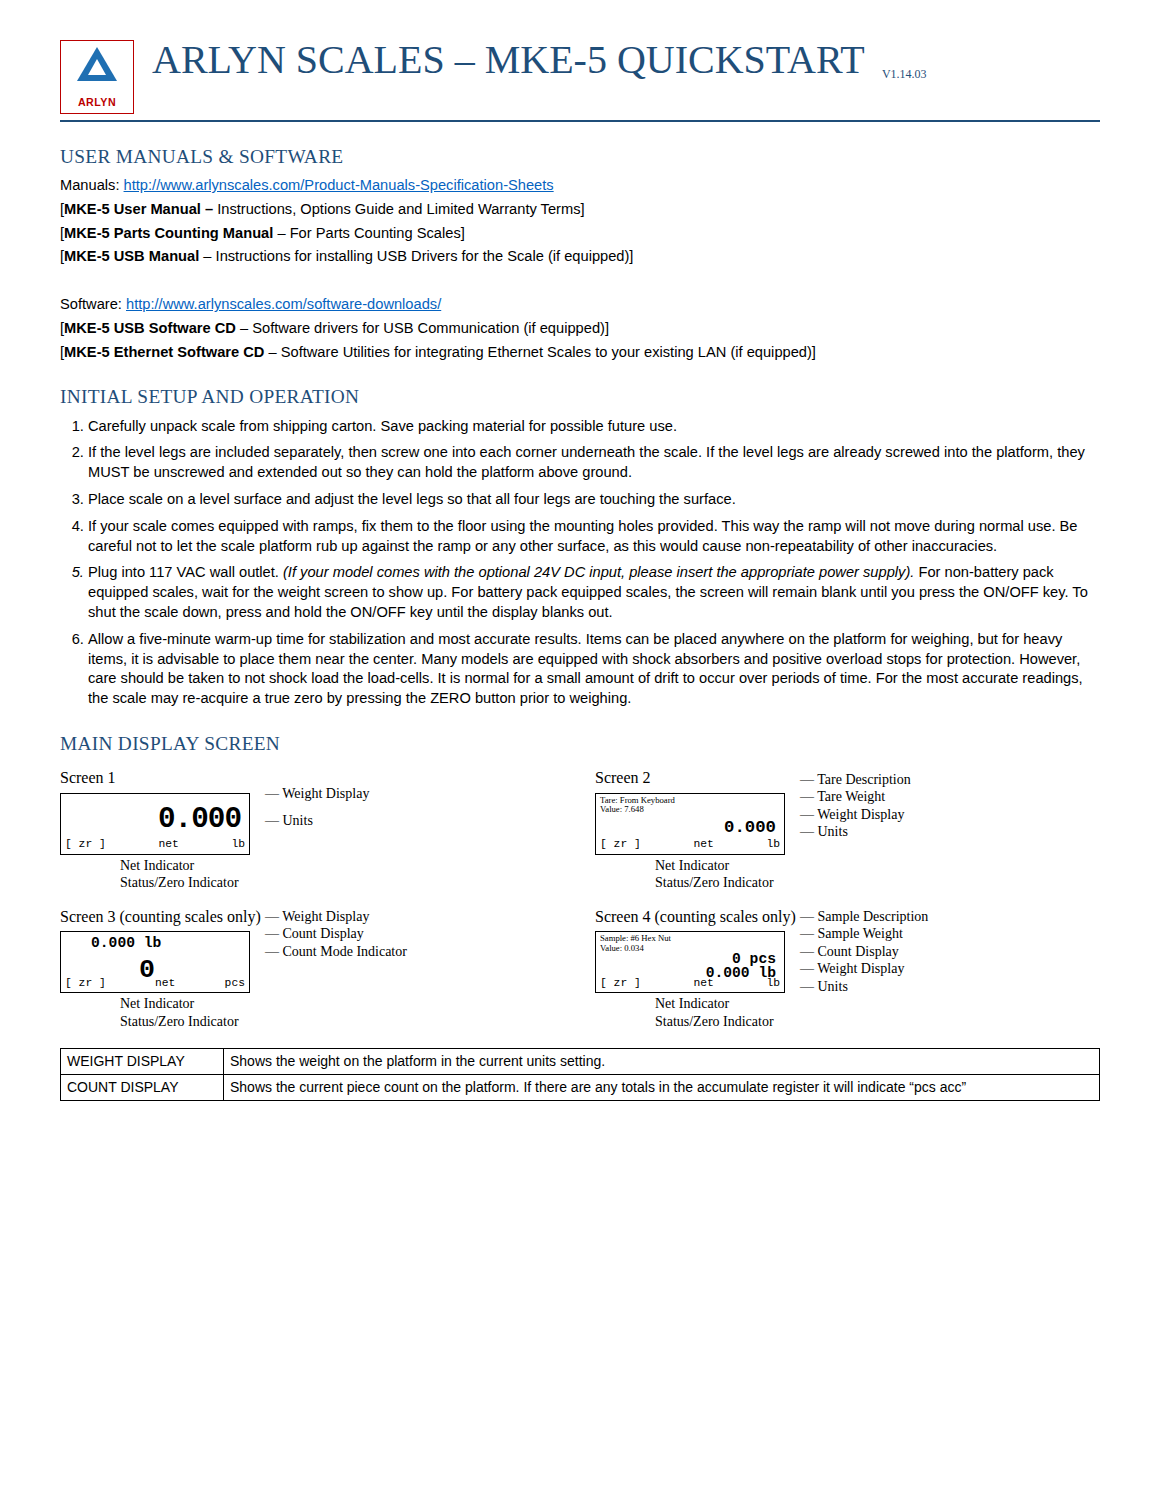ARLYN
ARLYN SCALES – MKE-5 QUICKSTART V1.14.03
USER MANUALS & SOFTWARE
Manuals: http://www.arlynscales.com/Product-Manuals-Specification-Sheets
[MKE-5 User Manual – Instructions, Options Guide and Limited Warranty Terms]
[MKE-5 Parts Counting Manual – For Parts Counting Scales]
[MKE-5 USB Manual – Instructions for installing USB Drivers for the Scale (if equipped)]
Software: http://www.arlynscales.com/software-downloads/
[MKE-5 USB Software CD – Software drivers for USB Communication (if equipped)]
[MKE-5 Ethernet Software CD – Software Utilities for integrating Ethernet Scales to your existing LAN (if equipped)]
INITIAL SETUP AND OPERATION
Carefully unpack scale from shipping carton. Save packing material for possible future use.
If the level legs are included separately, then screw one into each corner underneath the scale. If the level legs are already screwed into the platform, they MUST be unscrewed and extended out so they can hold the platform above ground.
Place scale on a level surface and adjust the level legs so that all four legs are touching the surface.
If your scale comes equipped with ramps, fix them to the floor using the mounting holes provided. This way the ramp will not move during normal use. Be careful not to let the scale platform rub up against the ramp or any other surface, as this would cause non-repeatability of other inaccuracies.
Plug into 117 VAC wall outlet. (If your model comes with the optional 24V DC input, please insert the appropriate power supply). For non-battery pack equipped scales, wait for the weight screen to show up. For battery pack equipped scales, the screen will remain blank until you press the ON/OFF key. To shut the scale down, press and hold the ON/OFF key until the display blanks out.
Allow a five-minute warm-up time for stabilization and most accurate results. Items can be placed anywhere on the platform for weighing, but for heavy items, it is advisable to place them near the center. Many models are equipped with shock absorbers and positive overload stops for protection. However, care should be taken to not shock load the load-cells. It is normal for a small amount of drift to occur over periods of time. For the most accurate readings, the scale may re-acquire a true zero by pressing the ZERO button prior to weighing.
MAIN DISPLAY SCREEN
Screen 1
0.000
[ zr ] net lb
Weight Display
Units
Net Indicator
Status/Zero Indicator
Screen 2
Tare: From Keyboard
Value: 7.648
0.000
[ zr ] net lb
Tare Description
Tare Weight
Weight Display
Units
Net Indicator
Status/Zero Indicator
Screen 3 (counting scales only)
0.000 lb
0
[ zr ] net pcs
Weight Display
Count Display
Count Mode Indicator
Net Indicator
Status/Zero Indicator
Screen 4 (counting scales only)
Sample: #6 Hex Nut
Value: 0.034
0 pcs
0.000 lb
[ zr ] net lb
Sample Description
Sample Weight
Count Display
Weight Display
Units
Net Indicator
Status/Zero Indicator
| WEIGHT DISPLAY | Shows the weight on the platform in the current units setting. |
| COUNT DISPLAY | Shows the current piece count on the platform. If there are any totals in the accumulate register it will indicate “pcs acc” |